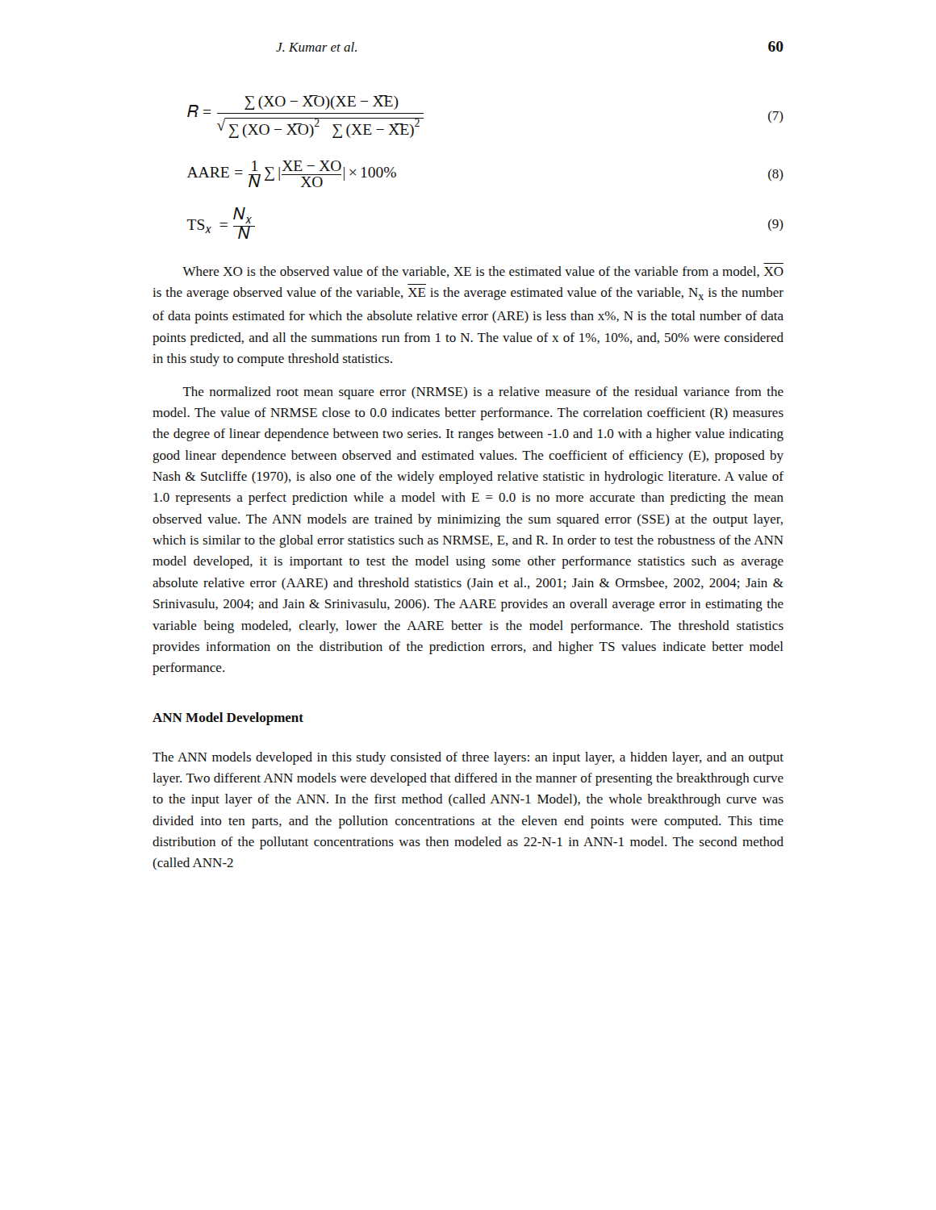J. Kumar et al. 60
R = ∑ ( XO − XO¯ ) ( XE − XE¯ ) ∑ ( XO − XO¯ ) 2 ∑ ( XE − XE¯ ) 2
(7)
AARE = 1N ∑ | XE−XO XO | × 100 %
(8)
TSx = Nx N
(9)
Where XO is the observed value of the variable, XE is the estimated value of the variable from a model, XO is the average observed value of the variable, XE is the average estimated value of the variable, Nx is the number of data points estimated for which the absolute relative error (ARE) is less than x%, N is the total number of data points predicted, and all the summations run from 1 to N. The value of x of 1%, 10%, and, 50% were considered in this study to compute threshold statistics.
The normalized root mean square error (NRMSE) is a relative measure of the residual variance from the model. The value of NRMSE close to 0.0 indicates better performance. The correlation coefficient (R) measures the degree of linear dependence between two series. It ranges between -1.0 and 1.0 with a higher value indicating good linear dependence between observed and estimated values. The coefficient of efficiency (E), proposed by Nash & Sutcliffe (1970), is also one of the widely employed relative statistic in hydrologic literature. A value of 1.0 represents a perfect prediction while a model with E = 0.0 is no more accurate than predicting the mean observed value. The ANN models are trained by minimizing the sum squared error (SSE) at the output layer, which is similar to the global error statistics such as NRMSE, E, and R. In order to test the robustness of the ANN model developed, it is important to test the model using some other performance statistics such as average absolute relative error (AARE) and threshold statistics (Jain et al., 2001; Jain & Ormsbee, 2002, 2004; Jain & Srinivasulu, 2004; and Jain & Srinivasulu, 2006). The AARE provides an overall average error in estimating the variable being modeled, clearly, lower the AARE better is the model performance. The threshold statistics provides information on the distribution of the prediction errors, and higher TS values indicate better model performance.
ANN Model Development
The ANN models developed in this study consisted of three layers: an input layer, a hidden layer, and an output layer. Two different ANN models were developed that differed in the manner of presenting the breakthrough curve to the input layer of the ANN. In the first method (called ANN-1 Model), the whole breakthrough curve was divided into ten parts, and the pollution concentrations at the eleven end points were computed. This time distribution of the pollutant concentrations was then modeled as 22-N-1 in ANN-1 model. The second method (called ANN-2